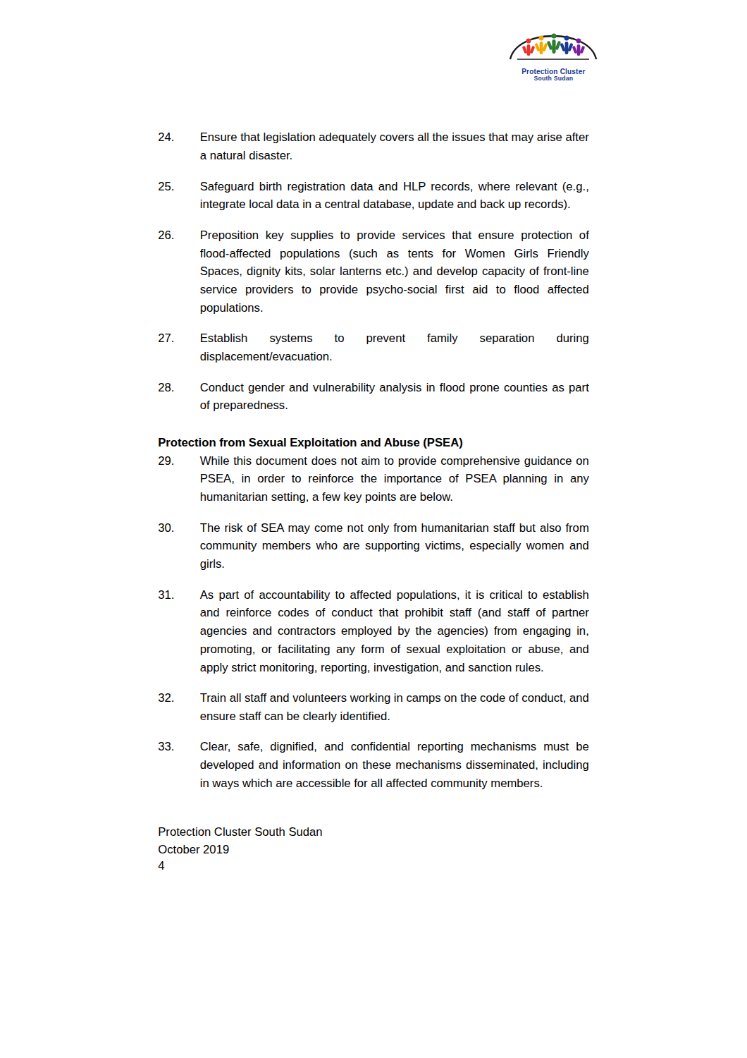Protection Cluster
South Sudan
24.
Ensure that legislation adequately covers all the issues that may arise after a natural disaster.
25.
Safeguard birth registration data and HLP records, where relevant (e.g., integrate local data in a central database, update and back up records).
26.
Preposition key supplies to provide services that ensure protection of flood-affected populations (such as tents for Women Girls Friendly Spaces, dignity kits, solar lanterns etc.) and develop capacity of front-line service providers to provide psycho-social first aid to flood affected populations.
27.
Establish systems to prevent family separation during displacement/evacuation.
28.
Conduct gender and vulnerability analysis in flood prone counties as part of preparedness.
Protection from Sexual Exploitation and Abuse (PSEA)
29.
While this document does not aim to provide comprehensive guidance on PSEA, in order to reinforce the importance of PSEA planning in any humanitarian setting, a few key points are below.
30.
The risk of SEA may come not only from humanitarian staff but also from community members who are supporting victims, especially women and girls.
31.
As part of accountability to affected populations, it is critical to establish and reinforce codes of conduct that prohibit staff (and staff of partner agencies and contractors employed by the agencies) from engaging in, promoting, or facilitating any form of sexual exploitation or abuse, and apply strict monitoring, reporting, investigation, and sanction rules.
32.
Train all staff and volunteers working in camps on the code of conduct, and ensure staff can be clearly identified.
33.
Clear, safe, dignified, and confidential reporting mechanisms must be developed and information on these mechanisms disseminated, including in ways which are accessible for all affected community members.
Protection Cluster South Sudan
October 2019
4